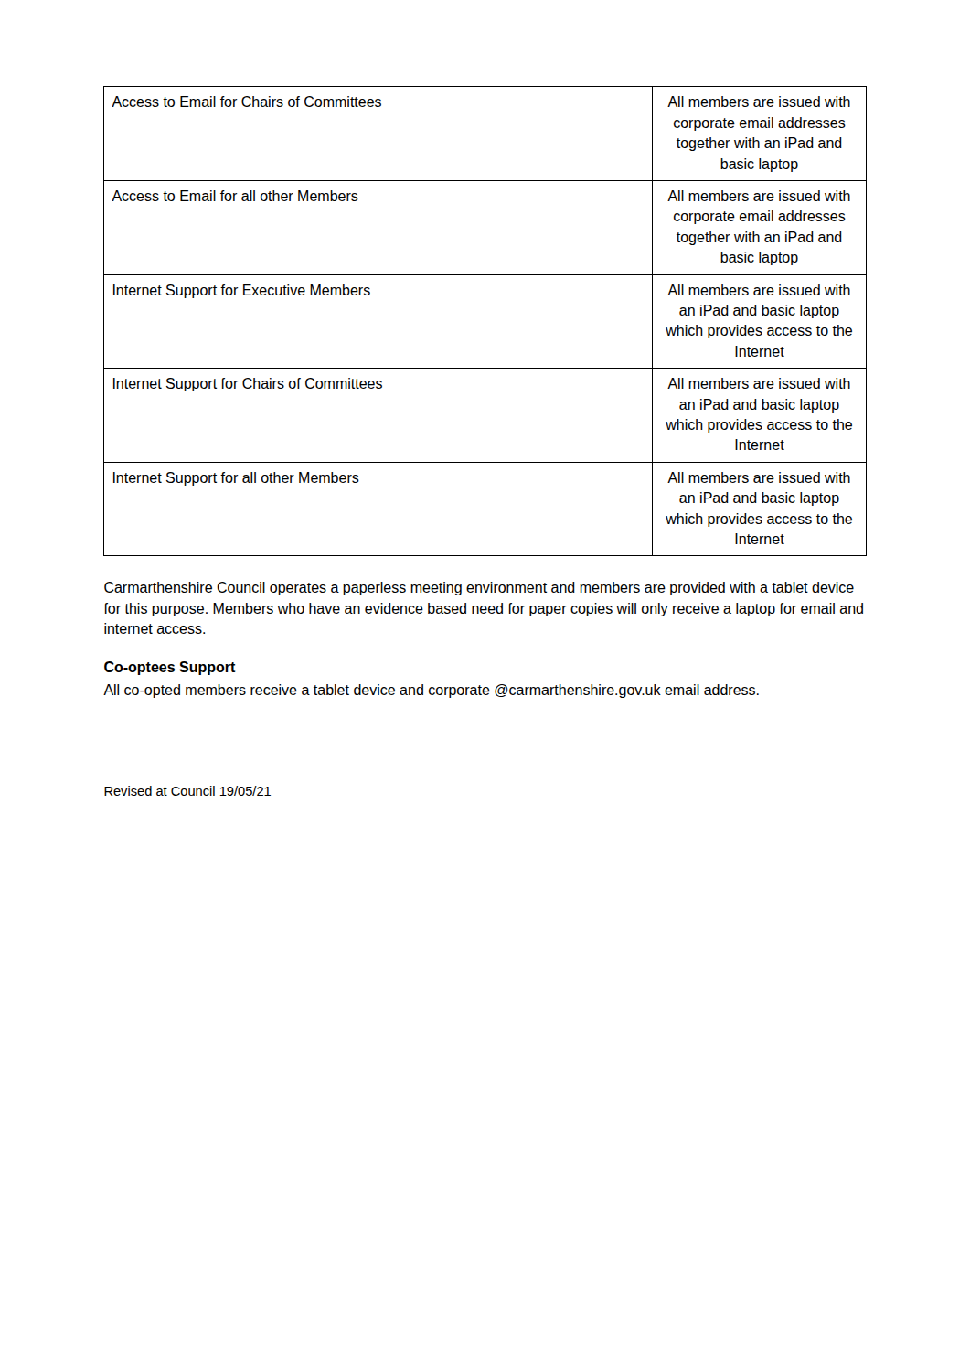| Access to Email for Chairs of Committees | All members are issued with corporate email addresses together with an iPad and basic laptop |
| Access to Email for all other Members | All members are issued with corporate email addresses together with an iPad and basic laptop |
| Internet Support for Executive Members | All members are issued with an iPad and basic laptop which provides access to the Internet |
| Internet Support for Chairs of Committees | All members are issued with an iPad and basic laptop which provides access to the Internet |
| Internet Support for all other Members | All members are issued with an iPad and basic laptop which provides access to the Internet |
Carmarthenshire Council operates a paperless meeting environment and members are provided with a tablet device for this purpose. Members who have an evidence based need for paper copies will only receive a laptop for email and internet access.
Co-optees Support
All co-opted members receive a tablet device and corporate @carmarthenshire.gov.uk email address.
Revised at Council 19/05/21